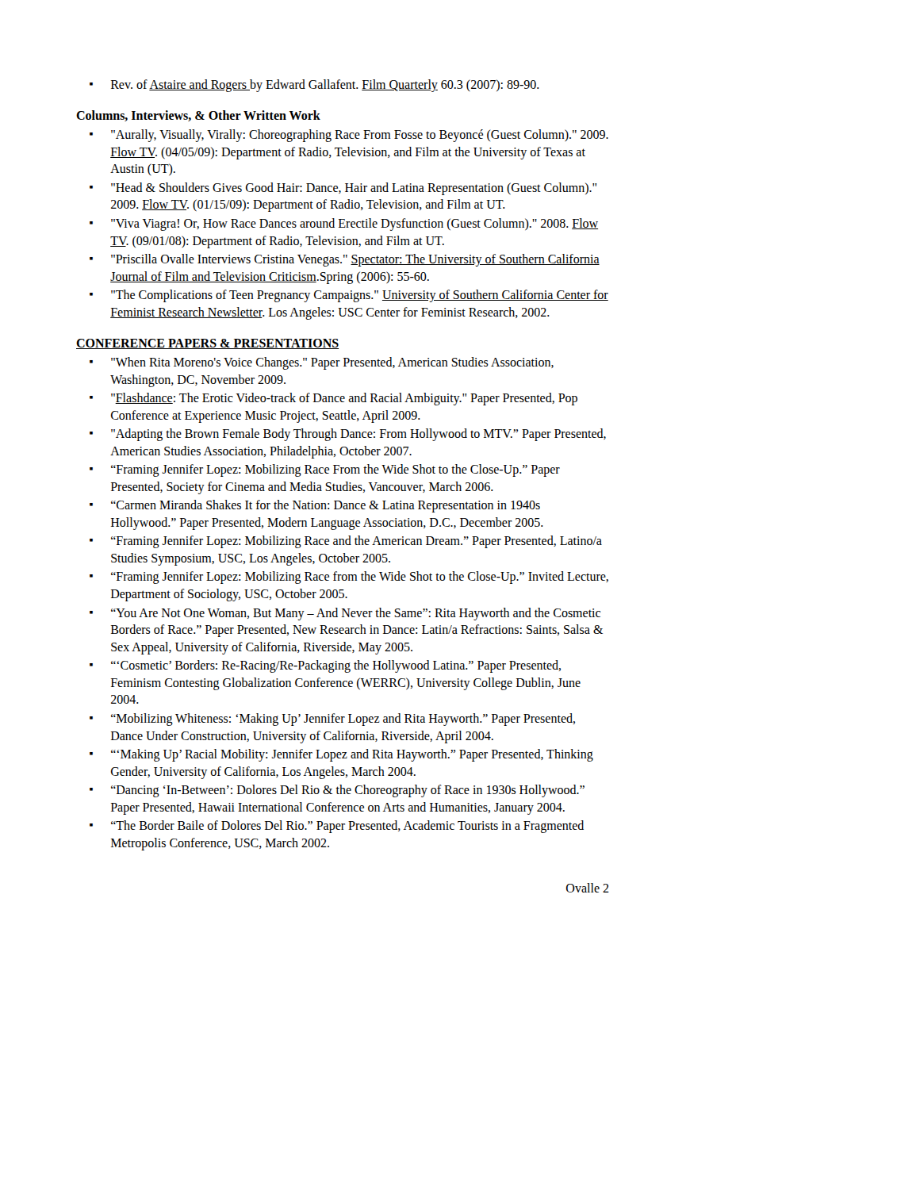Rev. of Astaire and Rogers by Edward Gallafent. Film Quarterly 60.3 (2007): 89-90.
Columns, Interviews, & Other Written Work
"Aurally, Visually, Virally: Choreographing Race From Fosse to Beyoncé (Guest Column)." 2009. Flow TV. (04/05/09): Department of Radio, Television, and Film at the University of Texas at Austin (UT).
"Head & Shoulders Gives Good Hair: Dance, Hair and Latina Representation (Guest Column)." 2009. Flow TV. (01/15/09): Department of Radio, Television, and Film at UT.
"Viva Viagra! Or, How Race Dances around Erectile Dysfunction (Guest Column)." 2008. Flow TV. (09/01/08): Department of Radio, Television, and Film at UT.
"Priscilla Ovalle Interviews Cristina Venegas." Spectator: The University of Southern California Journal of Film and Television Criticism.Spring (2006): 55-60.
"The Complications of Teen Pregnancy Campaigns." University of Southern California Center for Feminist Research Newsletter. Los Angeles: USC Center for Feminist Research, 2002.
CONFERENCE PAPERS & PRESENTATIONS
"When Rita Moreno's Voice Changes." Paper Presented, American Studies Association, Washington, DC, November 2009.
"Flashdance: The Erotic Video-track of Dance and Racial Ambiguity." Paper Presented, Pop Conference at Experience Music Project, Seattle, April 2009.
"Adapting the Brown Female Body Through Dance: From Hollywood to MTV.” Paper Presented, American Studies Association, Philadelphia, October 2007.
“Framing Jennifer Lopez: Mobilizing Race From the Wide Shot to the Close-Up.” Paper Presented, Society for Cinema and Media Studies, Vancouver, March 2006.
“Carmen Miranda Shakes It for the Nation: Dance & Latina Representation in 1940s Hollywood.” Paper Presented, Modern Language Association, D.C., December 2005.
“Framing Jennifer Lopez: Mobilizing Race and the American Dream.” Paper Presented, Latino/a Studies Symposium, USC, Los Angeles, October 2005.
“Framing Jennifer Lopez: Mobilizing Race from the Wide Shot to the Close-Up.” Invited Lecture, Department of Sociology, USC, October 2005.
“You Are Not One Woman, But Many – And Never the Same”: Rita Hayworth and the Cosmetic Borders of Race.” Paper Presented, New Research in Dance: Latin/a Refractions: Saints, Salsa & Sex Appeal, University of California, Riverside, May 2005.
“‘Cosmetic’ Borders: Re-Racing/Re-Packaging the Hollywood Latina.” Paper Presented, Feminism Contesting Globalization Conference (WERRC), University College Dublin, June 2004.
“Mobilizing Whiteness: ‘Making Up’ Jennifer Lopez and Rita Hayworth.” Paper Presented, Dance Under Construction, University of California, Riverside, April 2004.
“‘Making Up’ Racial Mobility: Jennifer Lopez and Rita Hayworth.” Paper Presented, Thinking Gender, University of California, Los Angeles, March 2004.
“Dancing ‘In-Between’: Dolores Del Rio & the Choreography of Race in 1930s Hollywood.” Paper Presented, Hawaii International Conference on Arts and Humanities, January 2004.
“The Border Baile of Dolores Del Rio.” Paper Presented, Academic Tourists in a Fragmented Metropolis Conference, USC, March 2002.
Ovalle 2